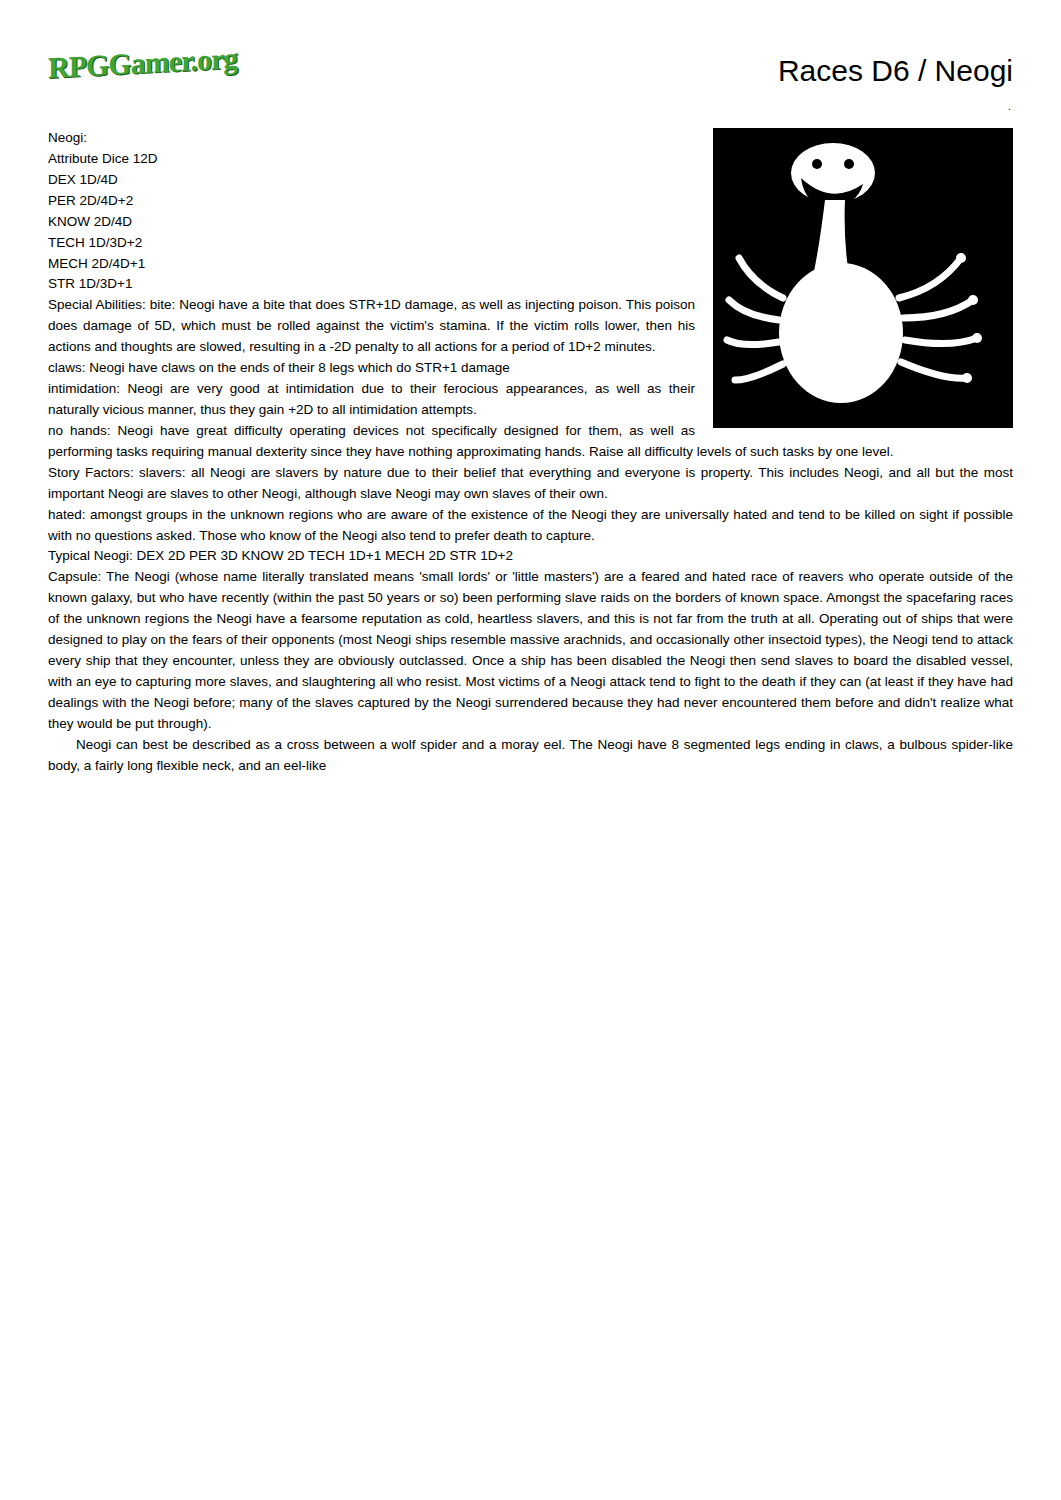RPGGamer.org
Races D6 / Neogi
.
Neogi
Neogi:
Attribute Dice 12D
DEX 1D/4D
PER 2D/4D+2
KNOW 2D/4D
TECH 1D/3D+2
MECH 2D/4D+1
STR 1D/3D+1
Special Abilities: bite: Neogi have a bite that does STR+1D damage, as well as injecting poison. This poison does damage of 5D, which must be rolled against the victim's stamina. If the victim rolls lower, then his actions and thoughts are slowed, resulting in a -2D penalty to all actions for a period of 1D+2 minutes.
claws: Neogi have claws on the ends of their 8 legs which do STR+1 damage
intimidation: Neogi are very good at intimidation due to their ferocious appearances, as well as their naturally vicious manner, thus they gain +2D to all intimidation attempts.
no hands: Neogi have great difficulty operating devices not specifically designed for them, as well as performing tasks requiring manual dexterity since they have nothing approximating hands. Raise all difficulty levels of such tasks by one level.
Story Factors: slavers: all Neogi are slavers by nature due to their belief that everything and everyone is property. This includes Neogi, and all but the most important Neogi are slaves to other Neogi, although slave Neogi may own slaves of their own.
hated: amongst groups in the unknown regions who are aware of the existence of the Neogi they are universally hated and tend to be killed on sight if possible with no questions asked. Those who know of the Neogi also tend to prefer death to capture.
Typical Neogi: DEX 2D PER 3D KNOW 2D TECH 1D+1 MECH 2D STR 1D+2
Capsule: The Neogi (whose name literally translated means 'small lords' or 'little masters') are a feared and hated race of reavers who operate outside of the known galaxy, but who have recently (within the past 50 years or so) been performing slave raids on the borders of known space. Amongst the spacefaring races of the unknown regions the Neogi have a fearsome reputation as cold, heartless slavers, and this is not far from the truth at all. Operating out of ships that were designed to play on the fears of their opponents (most Neogi ships resemble massive arachnids, and occasionally other insectoid types), the Neogi tend to attack every ship that they encounter, unless they are obviously outclassed. Once a ship has been disabled the Neogi then send slaves to board the disabled vessel, with an eye to capturing more slaves, and slaughtering all who resist. Most victims of a Neogi attack tend to fight to the death if they can (at least if they have had dealings with the Neogi before; many of the slaves captured by the Neogi surrendered because they had never encountered them before and didn't realize what they would be put through).
Neogi can best be described as a cross between a wolf spider and a moray eel. The Neogi have 8 segmented legs ending in claws, a bulbous spider-like body, a fairly long flexible neck, and an eel-like